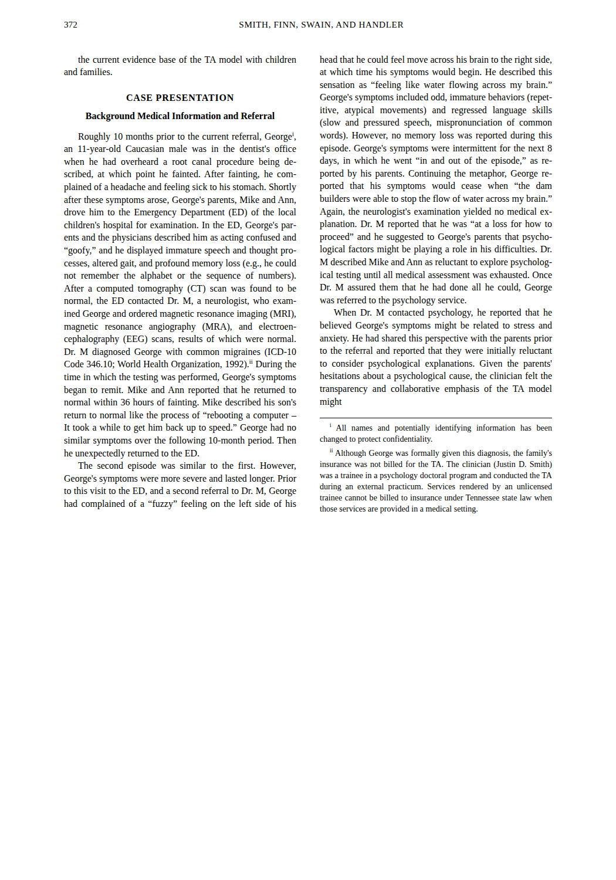372 Smith, Finn, Swain, and Handler
the current evidence base of the TA model with children and families.
Case Presentation
Background Medical Information and Referral
Roughly 10 months prior to the current referral, Georgei, an 11-year-old Caucasian male was in the dentist's office when he had overheard a root canal procedure being described, at which point he fainted. After fainting, he complained of a headache and feeling sick to his stomach. Shortly after these symptoms arose, George's parents, Mike and Ann, drove him to the Emergency Department (ED) of the local children's hospital for examination. In the ED, George's parents and the physicians described him as acting confused and “goofy,” and he displayed immature speech and thought processes, altered gait, and profound memory loss (e.g., he could not remember the alphabet or the sequence of numbers). After a computed tomography (CT) scan was found to be normal, the ED contacted Dr. M, a neurologist, who examined George and ordered magnetic resonance imaging (MRI), magnetic resonance angiography (MRA), and electroencephalography (EEG) scans, results of which were normal. Dr. M diagnosed George with common migraines (ICD-10 Code 346.10; World Health Organization, 1992).ii During the time in which the testing was performed, George's symptoms began to remit. Mike and Ann reported that he returned to normal within 36 hours of fainting. Mike described his son's return to normal like the process of “rebooting a computer – It took a while to get him back up to speed.” George had no similar symptoms over the following 10-month period. Then he unexpectedly returned to the ED.
The second episode was similar to the first. However, George's symptoms were more severe and lasted longer. Prior to this visit to the ED, and a second referral to Dr. M, George had complained of a “fuzzy” feeling on the left side of his head that he could feel move across his brain to the right side, at which time his symptoms would begin. He described this sensation as “feeling like water flowing across my brain.” George's symptoms included odd, immature behaviors (repetitive, atypical movements) and regressed language skills (slow and pressured speech, mispronunciation of common words). However, no memory loss was reported during this episode. George's symptoms were intermittent for the next 8 days, in which he went “in and out of the episode,” as reported by his parents. Continuing the metaphor, George reported that his symptoms would cease when “the dam builders were able to stop the flow of water across my brain.” Again, the neurologist's examination yielded no medical explanation. Dr. M reported that he was “at a loss for how to proceed” and he suggested to George's parents that psychological factors might be playing a role in his difficulties. Dr. M described Mike and Ann as reluctant to explore psychological testing until all medical assessment was exhausted. Once Dr. M assured them that he had done all he could, George was referred to the psychology service.
When Dr. M contacted psychology, he reported that he believed George's symptoms might be related to stress and anxiety. He had shared this perspective with the parents prior to the referral and reported that they were initially reluctant to consider psychological explanations. Given the parents' hesitations about a psychological cause, the clinician felt the transparency and collaborative emphasis of the TA model might
i All names and potentially identifying information has been changed to protect confidentiality.
ii Although George was formally given this diagnosis, the family's insurance was not billed for the TA. The clinician (Justin D. Smith) was a trainee in a psychology doctoral program and conducted the TA during an external practicum. Services rendered by an unlicensed trainee cannot be billed to insurance under Tennessee state law when those services are provided in a medical setting.